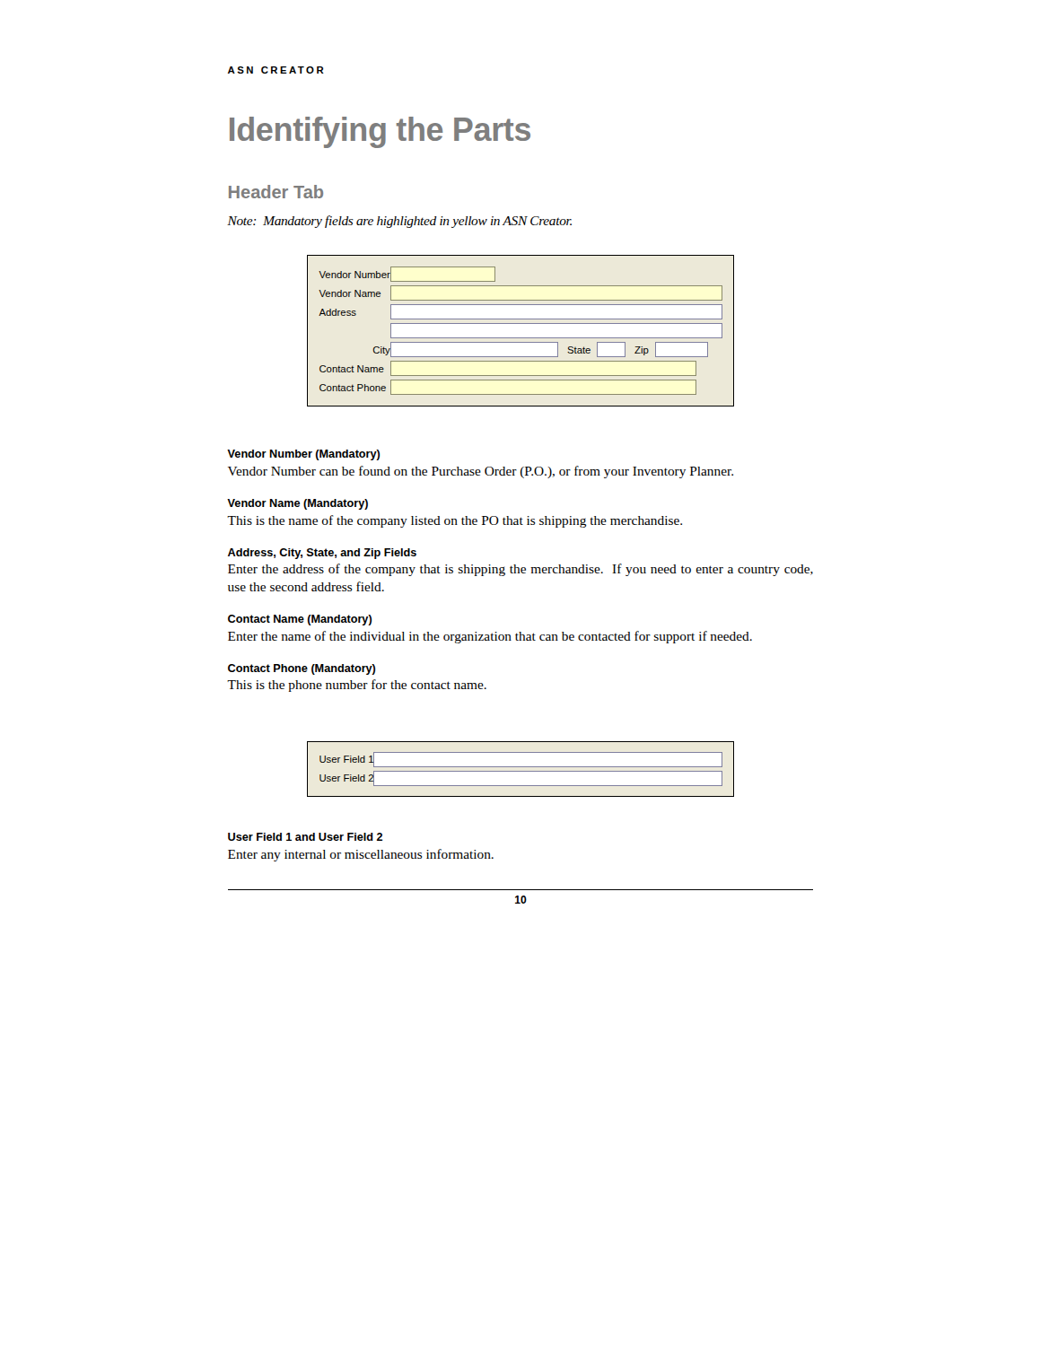ASN CREATOR
Identifying the Parts
Header Tab
Note: Mandatory fields are highlighted in yellow in ASN Creator.
| Vendor Number | |
| Vendor Name | |
| Address | |
| City | State Zip |
| Contact Name | |
| Contact Phone | |
Vendor Number (Mandatory)
Vendor Number can be found on the Purchase Order (P.O.), or from your Inventory Planner.
Vendor Name (Mandatory)
This is the name of the company listed on the PO that is shipping the merchandise.
Address, City, State, and Zip Fields
Enter the address of the company that is shipping the merchandise. If you need to enter a country code, use the second address field.
Contact Name (Mandatory)
Enter the name of the individual in the organization that can be contacted for support if needed.
Contact Phone (Mandatory)
This is the phone number for the contact name.
| User Field 1 | |
| User Field 2 | |
User Field 1 and User Field 2
Enter any internal or miscellaneous information.
10